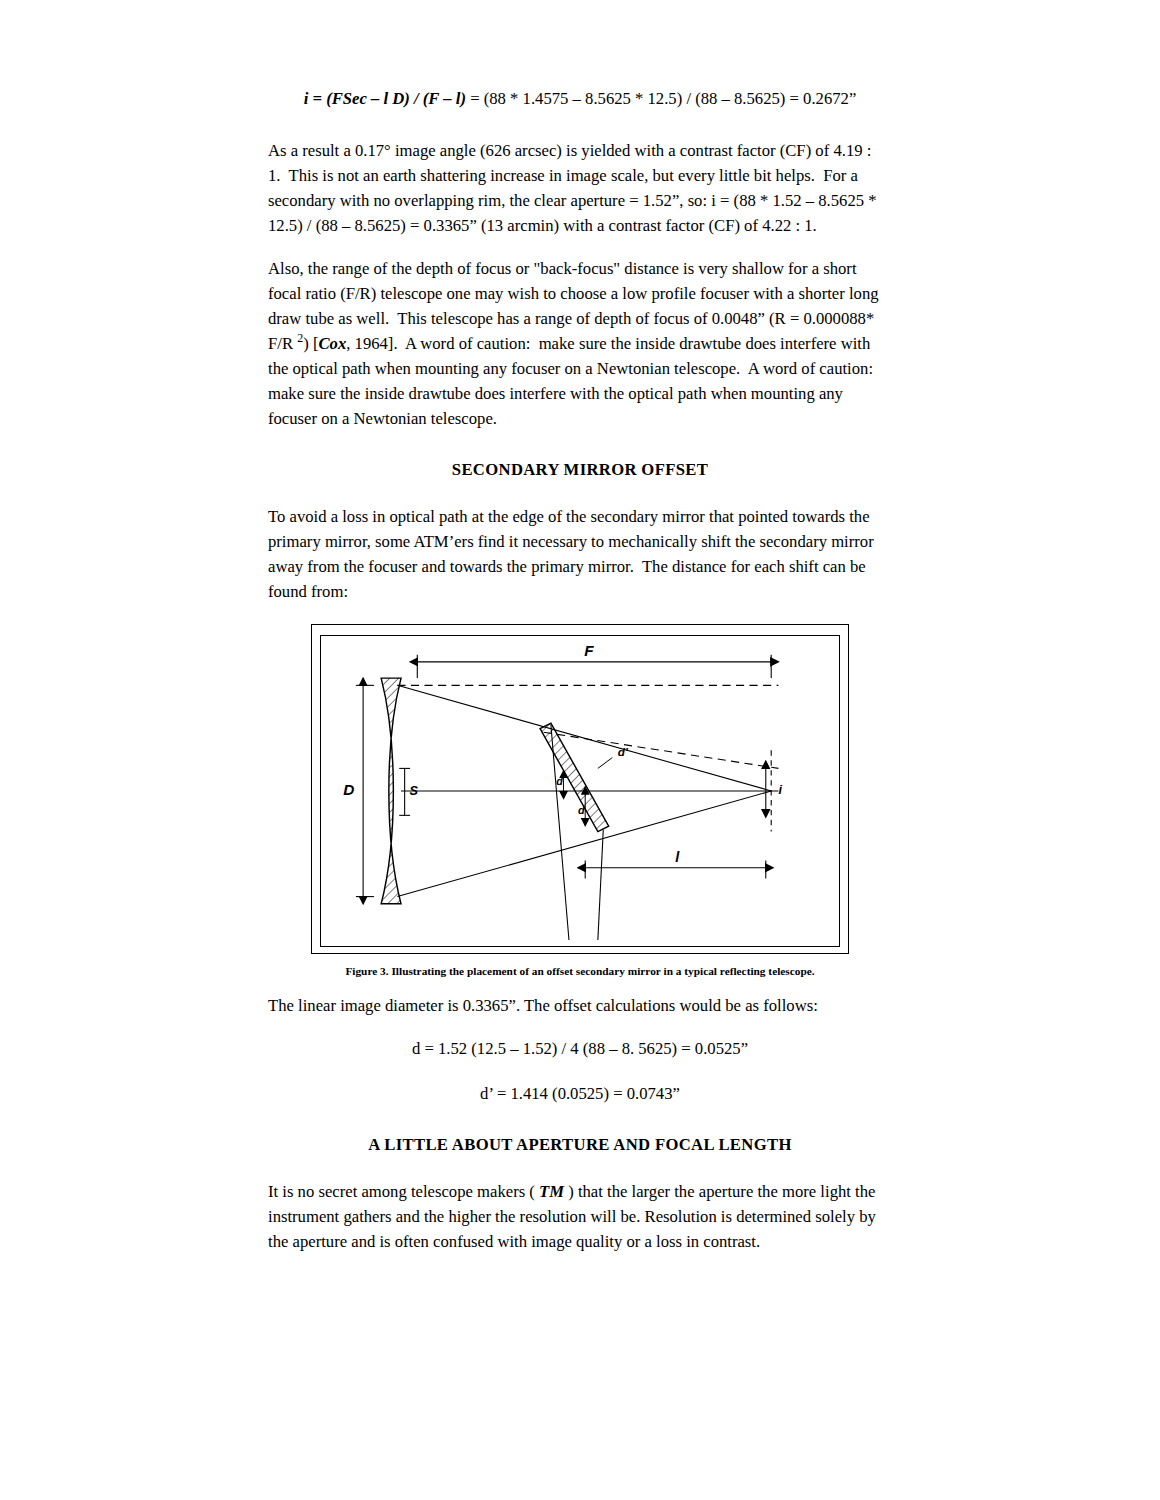i = (FSec – l D) / (F – l) = (88 * 1.4575 – 8.5625 * 12.5) / (88 – 8.5625) = 0.2672”
As a result a 0.17° image angle (626 arcsec) is yielded with a contrast factor (CF) of 4.19 : 1. This is not an earth shattering increase in image scale, but every little bit helps. For a secondary with no overlapping rim, the clear aperture = 1.52”, so: i = (88 * 1.52 – 8.5625 * 12.5) / (88 – 8.5625) = 0.3365” (13 arcmin) with a contrast factor (CF) of 4.22 : 1.
Also, the range of the depth of focus or "back-focus" distance is very shallow for a short focal ratio (F/R) telescope one may wish to choose a low profile focuser with a shorter long draw tube as well. This telescope has a range of depth of focus of 0.0048” (R = 0.000088* F/R 2) [Cox, 1964]. A word of caution: make sure the inside drawtube does interfere with the optical path when mounting any focuser on a Newtonian telescope. A word of caution: make sure the inside drawtube does interfere with the optical path when mounting any focuser on a Newtonian telescope.
SECONDARY MIRROR OFFSET
To avoid a loss in optical path at the edge of the secondary mirror that pointed towards the primary mirror, some ATM’ers find it necessary to mechanically shift the secondary mirror away from the focuser and towards the primary mirror. The distance for each shift can be found from:
F D S d’ d d i l
Figure 3. Illustrating the placement of an offset secondary mirror in a typical reflecting telescope.
The linear image diameter is 0.3365”. The offset calculations would be as follows:
d = 1.52 (12.5 – 1.52) / 4 (88 – 8. 5625) = 0.0525”
d’ = 1.414 (0.0525) = 0.0743”
A LITTLE ABOUT APERTURE AND FOCAL LENGTH
It is no secret among telescope makers ( TM ) that the larger the aperture the more light the instrument gathers and the higher the resolution will be. Resolution is determined solely by the aperture and is often confused with image quality or a loss in contrast.